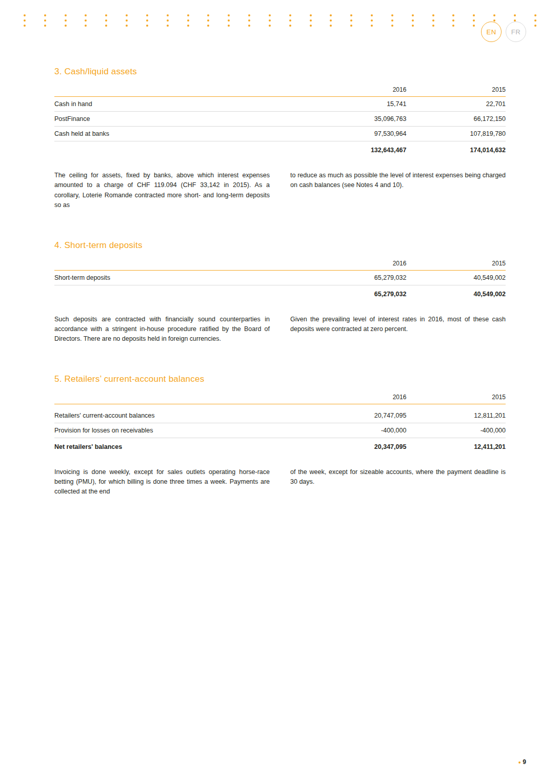EN
FR
3. Cash/liquid assets
| | 2016 | 2015 |
| --- | --- | --- |
| Cash in hand | 15,741 | 22,701 |
| PostFinance | 35,096,763 | 66,172,150 |
| Cash held at banks | 97,530,964 | 107,819,780 |
| | 132,643,467 | 174,014,632 |
The ceiling for assets, fixed by banks, above which interest expenses amounted to a charge of CHF 119.094 (CHF 33,142 in 2015). As a corollary, Loterie Romande contracted more short- and long-term deposits so as
to reduce as much as possible the level of interest expenses being charged on cash balances (see Notes 4 and 10).
4. Short-term deposits
| | 2016 | 2015 |
| --- | --- | --- |
| Short-term deposits | 65,279,032 | 40,549,002 |
| | 65,279,032 | 40,549,002 |
Such deposits are contracted with financially sound counterparties in accordance with a stringent in-house procedure ratified by the Board of Directors. There are no deposits held in foreign currencies.
Given the prevailing level of interest rates in 2016, most of these cash deposits were contracted at zero percent.
5. Retailers’ current-account balances
| | 2016 | 2015 |
| --- | --- | --- |
| Retailers' current-account balances | 20,747,095 | 12,811,201 |
| Provision for losses on receivables | -400,000 | -400,000 |
| Net retailers' balances | 20,347,095 | 12,411,201 |
Invoicing is done weekly, except for sales outlets operating horse-race betting (PMU), for which billing is done three times a week. Payments are collected at the end
of the week, except for sizeable accounts, where the payment deadline is 30 days.
9